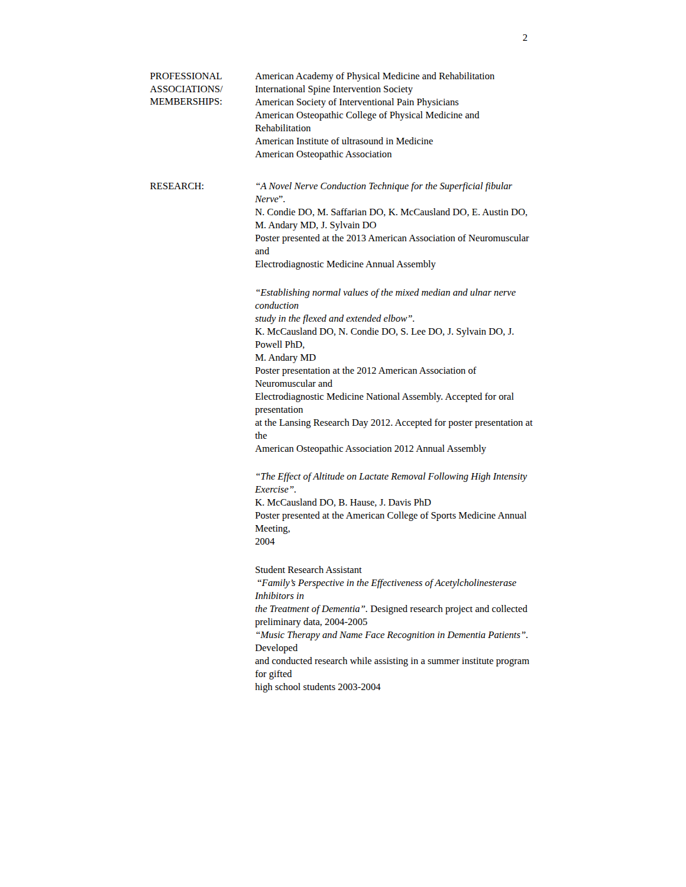2
| PROFESSIONAL ASSOCIATIONS/ MEMBERSHIPS: | American Academy of Physical Medicine and Rehabilitation International Spine Intervention Society American Society of Interventional Pain Physicians American Osteopathic College of Physical Medicine and Rehabilitation American Institute of ultrasound in Medicine American Osteopathic Association |
| RESEARCH: | “A Novel Nerve Conduction Technique for the Superficial fibular Nerve ”. N. Condie DO, M. Saffarian DO, K. McCausland DO, E. Austin DO, M. Andary MD, J. Sylvain DO Poster presented at the 2013 American Association of Neuromuscular and Electrodiagnostic Medicine Annual Assembly “Establishing normal values of the mixed median and ulnar nerve conduction study in the flexed and extended elbow”. K. McCausland DO, N. Condie DO, S. Lee DO, J. Sylvain DO, J. Powell PhD, M. Andary MD Poster presentation at the 2012 American Association of Neuromuscular and Electrodiagnostic Medicine National Assembly. Accepted for oral presentation at the Lansing Research Day 2012. Accepted for poster presentation at the American Osteopathic Association 2012 Annual Assembly “The Effect of Altitude on Lactate Removal Following High Intensity Exercise”. K. McCausland DO, B. Hause, J. Davis PhD Poster presented at the American College of Sports Medicine Annual Meeting, 2004 Student Research Assistant “ Family’s Perspective in the Effectiveness of Acetylcholinesterase Inhibitors in the Treatment of Dementia”. Designed research project and collected preliminary data, 2004-2005 “Music Therapy and Name Face Recognition in Dementia Patients”. Developed and conducted research while assisting in a summer institute program for gifted high school students 2003-2004 |